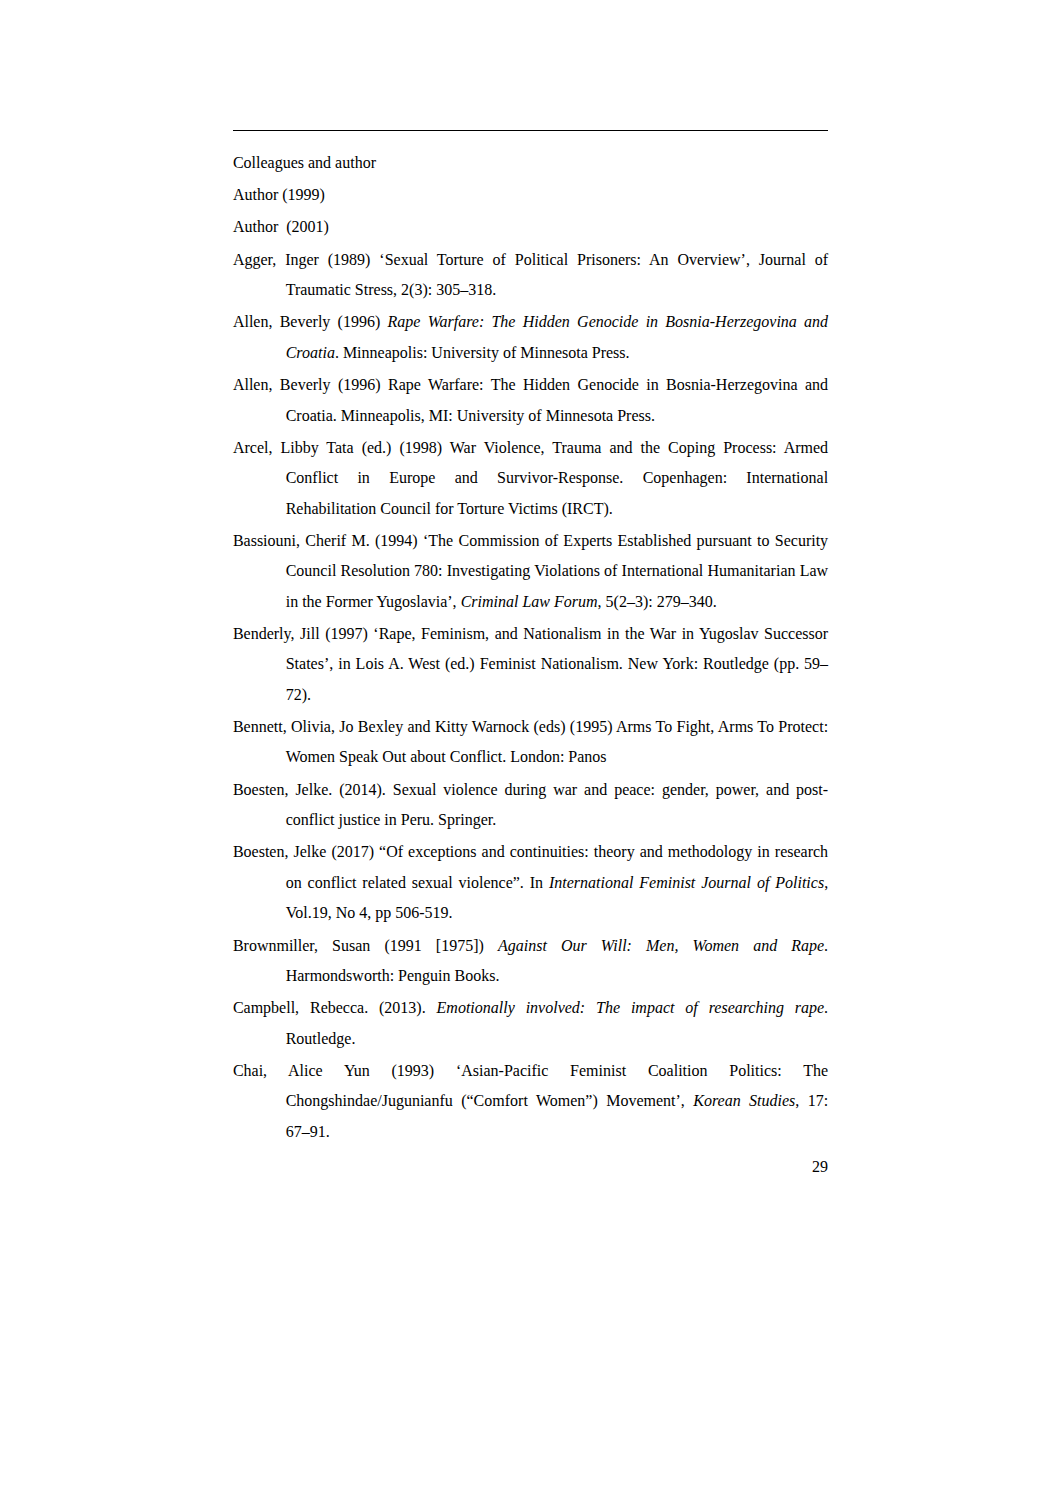Colleagues and author
Author (1999)
Author (2001)
Agger, Inger (1989) ‘Sexual Torture of Political Prisoners: An Overview’, Journal of Traumatic Stress, 2(3): 305–318.
Allen, Beverly (1996) Rape Warfare: The Hidden Genocide in Bosnia-Herzegovina and Croatia. Minneapolis: University of Minnesota Press.
Allen, Beverly (1996) Rape Warfare: The Hidden Genocide in Bosnia-Herzegovina and Croatia. Minneapolis, MI: University of Minnesota Press.
Arcel, Libby Tata (ed.) (1998) War Violence, Trauma and the Coping Process: Armed Conflict in Europe and Survivor-Response. Copenhagen: International Rehabilitation Council for Torture Victims (IRCT).
Bassiouni, Cherif M. (1994) ‘The Commission of Experts Established pursuant to Security Council Resolution 780: Investigating Violations of International Humanitarian Law in the Former Yugoslavia’, Criminal Law Forum, 5(2–3): 279–340.
Benderly, Jill (1997) ‘Rape, Feminism, and Nationalism in the War in Yugoslav Successor States’, in Lois A. West (ed.) Feminist Nationalism. New York: Routledge (pp. 59–72).
Bennett, Olivia, Jo Bexley and Kitty Warnock (eds) (1995) Arms To Fight, Arms To Protect: Women Speak Out about Conflict. London: Panos
Boesten, Jelke. (2014). Sexual violence during war and peace: gender, power, and post-conflict justice in Peru. Springer.
Boesten, Jelke (2017) “Of exceptions and continuities: theory and methodology in research on conflict related sexual violence”. In International Feminist Journal of Politics, Vol.19, No 4, pp 506-519.
Brownmiller, Susan (1991 [1975]) Against Our Will: Men, Women and Rape. Harmondsworth: Penguin Books.
Campbell, Rebecca. (2013). Emotionally involved: The impact of researching rape. Routledge.
Chai, Alice Yun (1993) ‘Asian-Pacific Feminist Coalition Politics: The Chongshindae/Jugunianfu (“Comfort Women”) Movement’, Korean Studies, 17: 67–91.
29